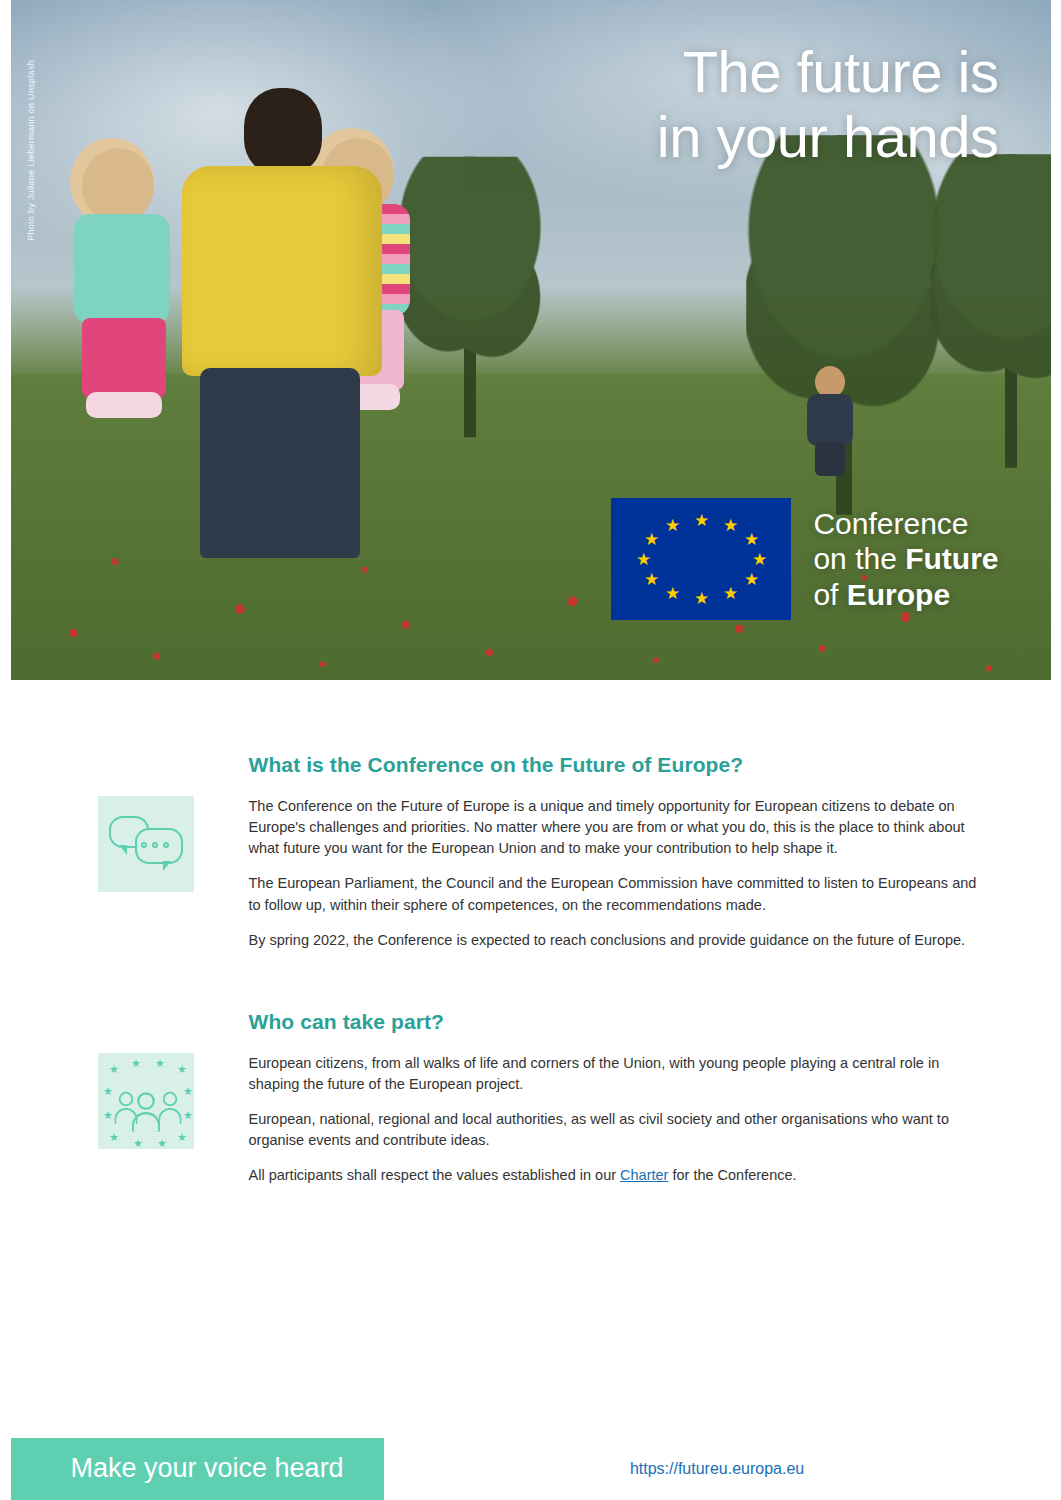Photo by Juliane Liebermann on Unsplash
The future is
in your hands
Conference
on the Future
of Europe
What is the Conference on the Future of Europe?
The Conference on the Future of Europe is a unique and timely opportunity for European citizens to debate on Europe's challenges and priorities. No matter where you are from or what you do, this is the place to think about what future you want for the European Union and to make your contribution to help shape it.
The European Parliament, the Council and the European Commission have committed to listen to Europeans and to follow up, within their sphere of competences, on the recommendations made.
By spring 2022, the Conference is expected to reach conclusions and provide guidance on the future of Europe.
Who can take part?
★ ★ ★ ★ ★ ★ ★ ★ ★ ★ ★ ★
European citizens, from all walks of life and corners of the Union, with young people playing a central role in shaping the future of the European project.
European, national, regional and local authorities, as well as civil society and other organisations who want to organise events and contribute ideas.
All participants shall respect the values established in our Charter for the Conference.
Make your voice heard
https://futureu.europa.eu